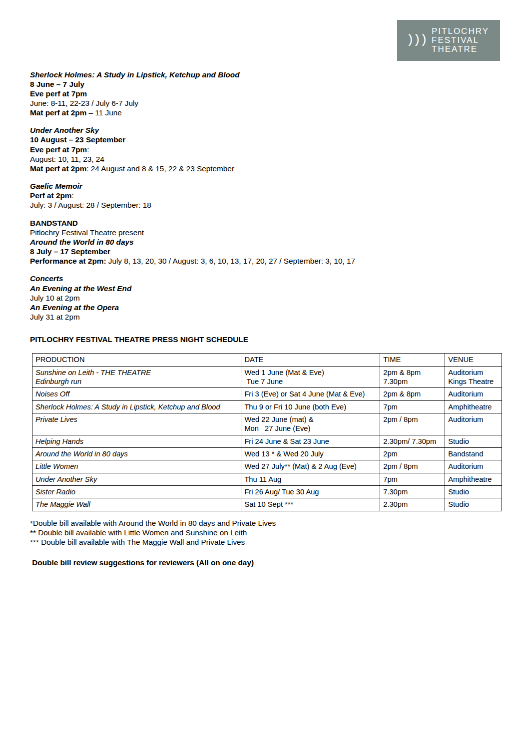))) PITLOCHRY
FESTIVAL
THEATRE
Sherlock Holmes: A Study in Lipstick, Ketchup and Blood
8 June – 7 July
Eve perf at 7pm
June: 8-11, 22-23 / July 6-7 July
Mat perf at 2pm – 11 June
Under Another Sky
10 August – 23 September
Eve perf at 7pm:
August: 10, 11, 23, 24
Mat perf at 2pm: 24 August and 8 & 15, 22 & 23 September
Gaelic Memoir
Perf at 2pm:
July: 3 / August: 28 / September: 18
BANDSTAND
Pitlochry Festival Theatre present
Around the World in 80 days
8 July – 17 September
Performance at 2pm: July 8, 13, 20, 30 / August: 3, 6, 10, 13, 17, 20, 27 / September: 3, 10, 17
Concerts
An Evening at the West End
July 10 at 2pm
An Evening at the Opera
July 31 at 2pm
PITLOCHRY FESTIVAL THEATRE PRESS NIGHT SCHEDULE
| PRODUCTION | DATE | TIME | VENUE |
| --- | --- | --- | --- |
| Sunshine on Leith - THE THEATRE Edinburgh run | Wed 1 June (Mat & Eve) Tue 7 June | 2pm & 8pm 7.30pm | Auditorium Kings Theatre |
| Noises Off | Fri 3 (Eve) or Sat 4 June (Mat & Eve) | 2pm & 8pm | Auditorium |
| Sherlock Holmes: A Study in Lipstick, Ketchup and Blood | Thu 9 or Fri 10 June (both Eve) | 7pm | Amphitheatre |
| Private Lives | Wed 22 June (mat) & Mon 27 June (Eve) | 2pm / 8pm | Auditorium |
| Helping Hands | Fri 24 June & Sat 23 June | 2.30pm/ 7.30pm | Studio |
| Around the World in 80 days | Wed 13 * & Wed 20 July | 2pm | Bandstand |
| Little Women | Wed 27 July** (Mat) & 2 Aug (Eve) | 2pm / 8pm | Auditorium |
| Under Another Sky | Thu 11 Aug | 7pm | Amphitheatre |
| Sister Radio | Fri 26 Aug/ Tue 30 Aug | 7.30pm | Studio |
| The Maggie Wall | Sat 10 Sept *** | 2.30pm | Studio |
*Double bill available with Around the World in 80 days and Private Lives
** Double bill available with Little Women and Sunshine on Leith
*** Double bill available with The Maggie Wall and Private Lives
Double bill review suggestions for reviewers (All on one day)